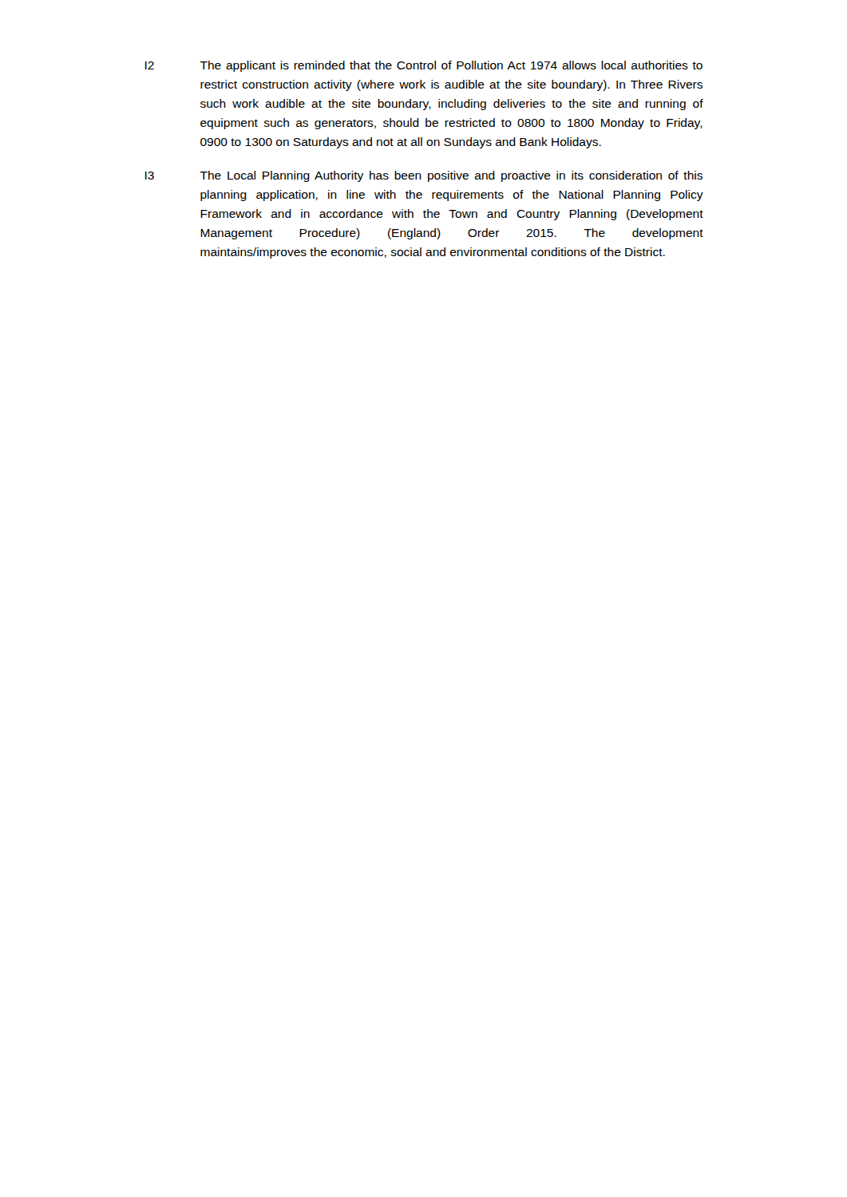I2
The applicant is reminded that the Control of Pollution Act 1974 allows local authorities to restrict construction activity (where work is audible at the site boundary). In Three Rivers such work audible at the site boundary, including deliveries to the site and running of equipment such as generators, should be restricted to 0800 to 1800 Monday to Friday, 0900 to 1300 on Saturdays and not at all on Sundays and Bank Holidays.
I3
The Local Planning Authority has been positive and proactive in its consideration of this planning application, in line with the requirements of the National Planning Policy Framework and in accordance with the Town and Country Planning (Development Management Procedure) (England) Order 2015. The development maintains/improves the economic, social and environmental conditions of the District.